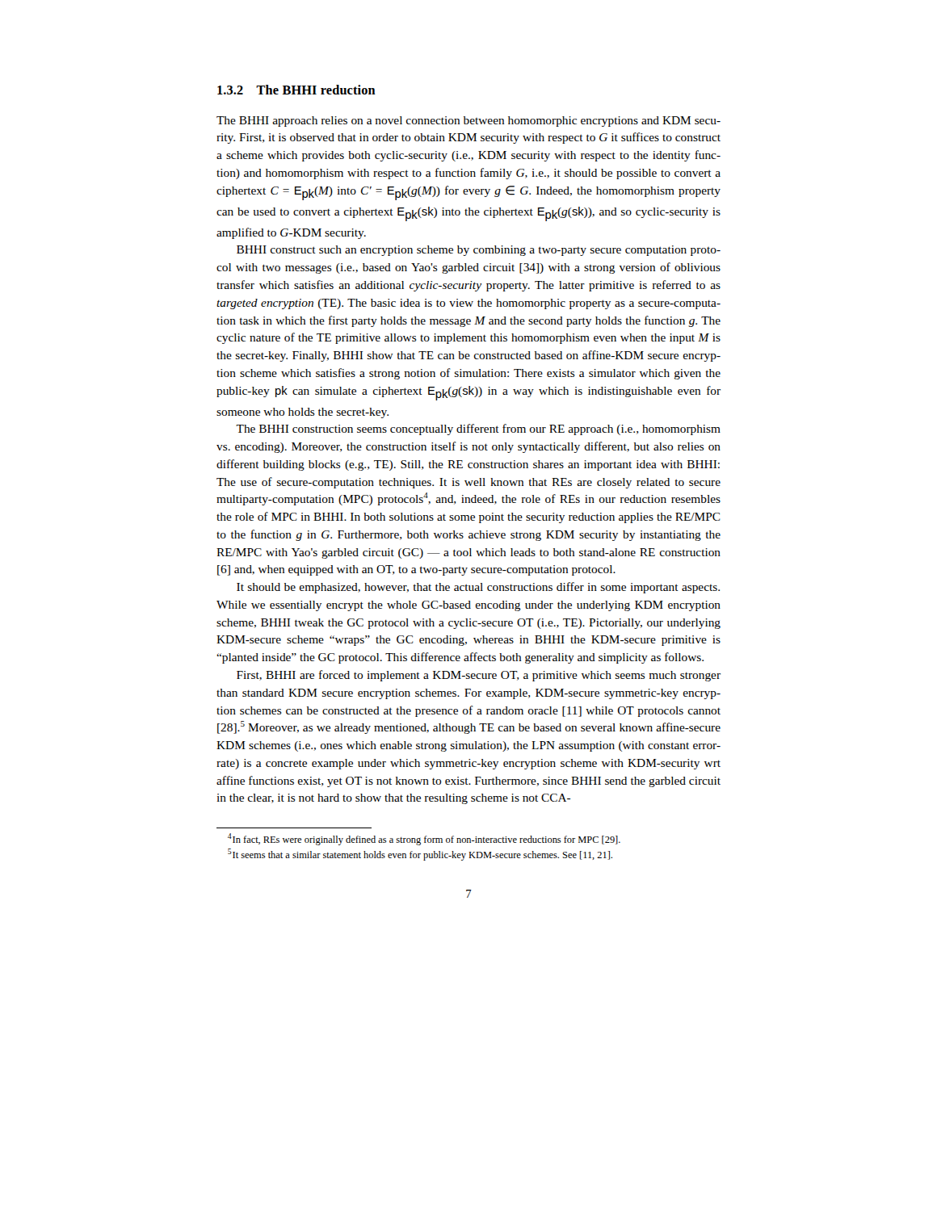1.3.2 The BHHI reduction
The BHHI approach relies on a novel connection between homomorphic encryptions and KDM security. First, it is observed that in order to obtain KDM security with respect to G it suffices to construct a scheme which provides both cyclic-security (i.e., KDM security with respect to the identity function) and homomorphism with respect to a function family G, i.e., it should be possible to convert a ciphertext C = Epk(M) into C′ = Epk(g(M)) for every g ∈ G. Indeed, the homomorphism property can be used to convert a ciphertext Epk(sk) into the ciphertext Epk(g(sk)), and so cyclic-security is amplified to G-KDM security.
BHHI construct such an encryption scheme by combining a two-party secure computation protocol with two messages (i.e., based on Yao's garbled circuit [34]) with a strong version of oblivious transfer which satisfies an additional cyclic-security property. The latter primitive is referred to as targeted encryption (TE). The basic idea is to view the homomorphic property as a secure-computation task in which the first party holds the message M and the second party holds the function g. The cyclic nature of the TE primitive allows to implement this homomorphism even when the input M is the secret-key. Finally, BHHI show that TE can be constructed based on affine-KDM secure encryption scheme which satisfies a strong notion of simulation: There exists a simulator which given the public-key pk can simulate a ciphertext Epk(g(sk)) in a way which is indistinguishable even for someone who holds the secret-key.
The BHHI construction seems conceptually different from our RE approach (i.e., homomorphism vs. encoding). Moreover, the construction itself is not only syntactically different, but also relies on different building blocks (e.g., TE). Still, the RE construction shares an important idea with BHHI: The use of secure-computation techniques. It is well known that REs are closely related to secure multiparty-computation (MPC) protocols4, and, indeed, the role of REs in our reduction resembles the role of MPC in BHHI. In both solutions at some point the security reduction applies the RE/MPC to the function g in G. Furthermore, both works achieve strong KDM security by instantiating the RE/MPC with Yao's garbled circuit (GC) — a tool which leads to both stand-alone RE construction [6] and, when equipped with an OT, to a two-party secure-computation protocol.
It should be emphasized, however, that the actual constructions differ in some important aspects. While we essentially encrypt the whole GC-based encoding under the underlying KDM encryption scheme, BHHI tweak the GC protocol with a cyclic-secure OT (i.e., TE). Pictorially, our underlying KDM-secure scheme “wraps” the GC encoding, whereas in BHHI the KDM-secure primitive is “planted inside” the GC protocol. This difference affects both generality and simplicity as follows.
First, BHHI are forced to implement a KDM-secure OT, a primitive which seems much stronger than standard KDM secure encryption schemes. For example, KDM-secure symmetric-key encryption schemes can be constructed at the presence of a random oracle [11] while OT protocols cannot [28].5 Moreover, as we already mentioned, although TE can be based on several known affine-secure KDM schemes (i.e., ones which enable strong simulation), the LPN assumption (with constant error-rate) is a concrete example under which symmetric-key encryption scheme with KDM-security wrt affine functions exist, yet OT is not known to exist. Furthermore, since BHHI send the garbled circuit in the clear, it is not hard to show that the resulting scheme is not CCA-
4In fact, REs were originally defined as a strong form of non-interactive reductions for MPC [29].
5It seems that a similar statement holds even for public-key KDM-secure schemes. See [11, 21].
7